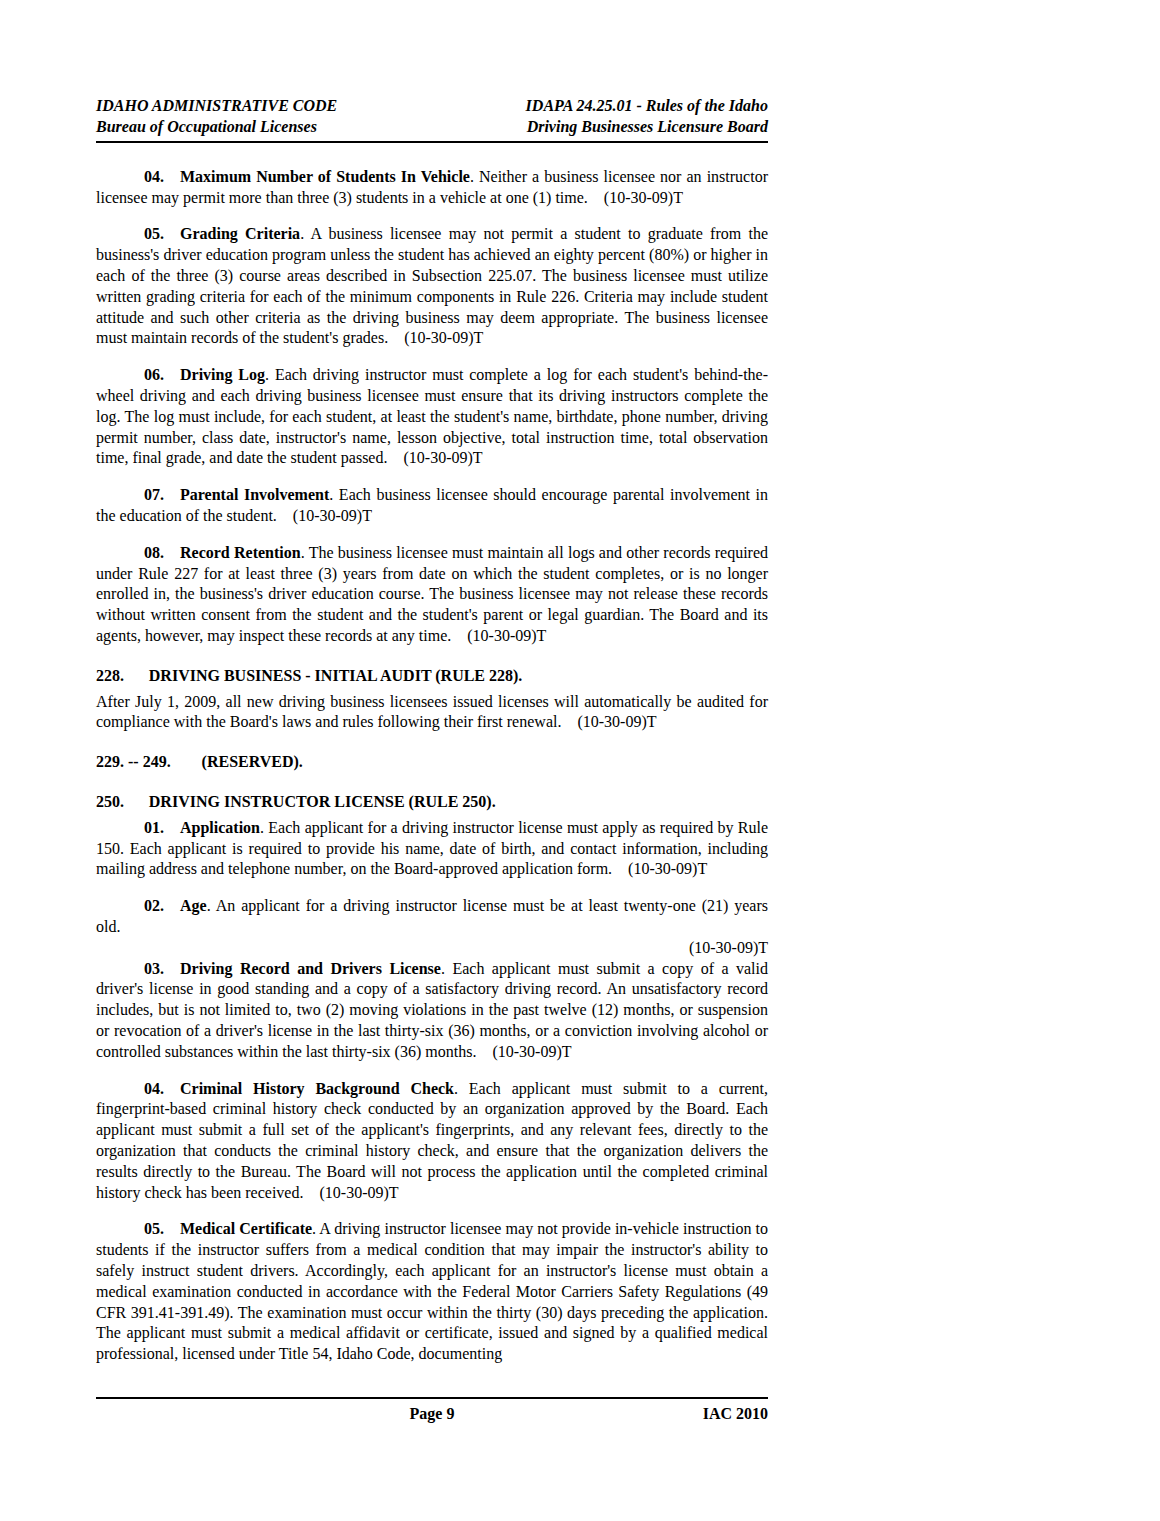| IDAHO ADMINISTRATIVE CODE Bureau of Occupational Licenses | IDAPA 24.25.01 - Rules of the Idaho Driving Businesses Licensure Board |
04. Maximum Number of Students In Vehicle. Neither a business licensee nor an instructor licensee may permit more than three (3) students in a vehicle at one (1) time. (10-30-09)T
05. Grading Criteria. A business licensee may not permit a student to graduate from the business's driver education program unless the student has achieved an eighty percent (80%) or higher in each of the three (3) course areas described in Subsection 225.07. The business licensee must utilize written grading criteria for each of the minimum components in Rule 226. Criteria may include student attitude and such other criteria as the driving business may deem appropriate. The business licensee must maintain records of the student's grades. (10-30-09)T
06. Driving Log. Each driving instructor must complete a log for each student's behind-the-wheel driving and each driving business licensee must ensure that its driving instructors complete the log. The log must include, for each student, at least the student's name, birthdate, phone number, driving permit number, class date, instructor's name, lesson objective, total instruction time, total observation time, final grade, and date the student passed. (10-30-09)T
07. Parental Involvement. Each business licensee should encourage parental involvement in the education of the student. (10-30-09)T
08. Record Retention. The business licensee must maintain all logs and other records required under Rule 227 for at least three (3) years from date on which the student completes, or is no longer enrolled in, the business's driver education course. The business licensee may not release these records without written consent from the student and the student's parent or legal guardian. The Board and its agents, however, may inspect these records at any time. (10-30-09)T
228. DRIVING BUSINESS - INITIAL AUDIT (RULE 228).
After July 1, 2009, all new driving business licensees issued licenses will automatically be audited for compliance with the Board's laws and rules following their first renewal. (10-30-09)T
229. -- 249.(RESERVED).
250. DRIVING INSTRUCTOR LICENSE (RULE 250).
01. Application. Each applicant for a driving instructor license must apply as required by Rule 150. Each applicant is required to provide his name, date of birth, and contact information, including mailing address and telephone number, on the Board-approved application form. (10-30-09)T
02. Age. An applicant for a driving instructor license must be at least twenty-one (21) years old.
(10-30-09)T
03. Driving Record and Drivers License. Each applicant must submit a copy of a valid driver's license in good standing and a copy of a satisfactory driving record. An unsatisfactory record includes, but is not limited to, two (2) moving violations in the past twelve (12) months, or suspension or revocation of a driver's license in the last thirty-six (36) months, or a conviction involving alcohol or controlled substances within the last thirty-six (36) months. (10-30-09)T
04. Criminal History Background Check. Each applicant must submit to a current, fingerprint-based criminal history check conducted by an organization approved by the Board. Each applicant must submit a full set of the applicant's fingerprints, and any relevant fees, directly to the organization that conducts the criminal history check, and ensure that the organization delivers the results directly to the Bureau. The Board will not process the application until the completed criminal history check has been received. (10-30-09)T
05. Medical Certificate. A driving instructor licensee may not provide in-vehicle instruction to students if the instructor suffers from a medical condition that may impair the instructor's ability to safely instruct student drivers. Accordingly, each applicant for an instructor's license must obtain a medical examination conducted in accordance with the Federal Motor Carriers Safety Regulations (49 CFR 391.41-391.49). The examination must occur within the thirty (30) days preceding the application. The applicant must submit a medical affidavit or certificate, issued and signed by a qualified medical professional, licensed under Title 54, Idaho Code, documenting
| | Page 9 | IAC 2010 |